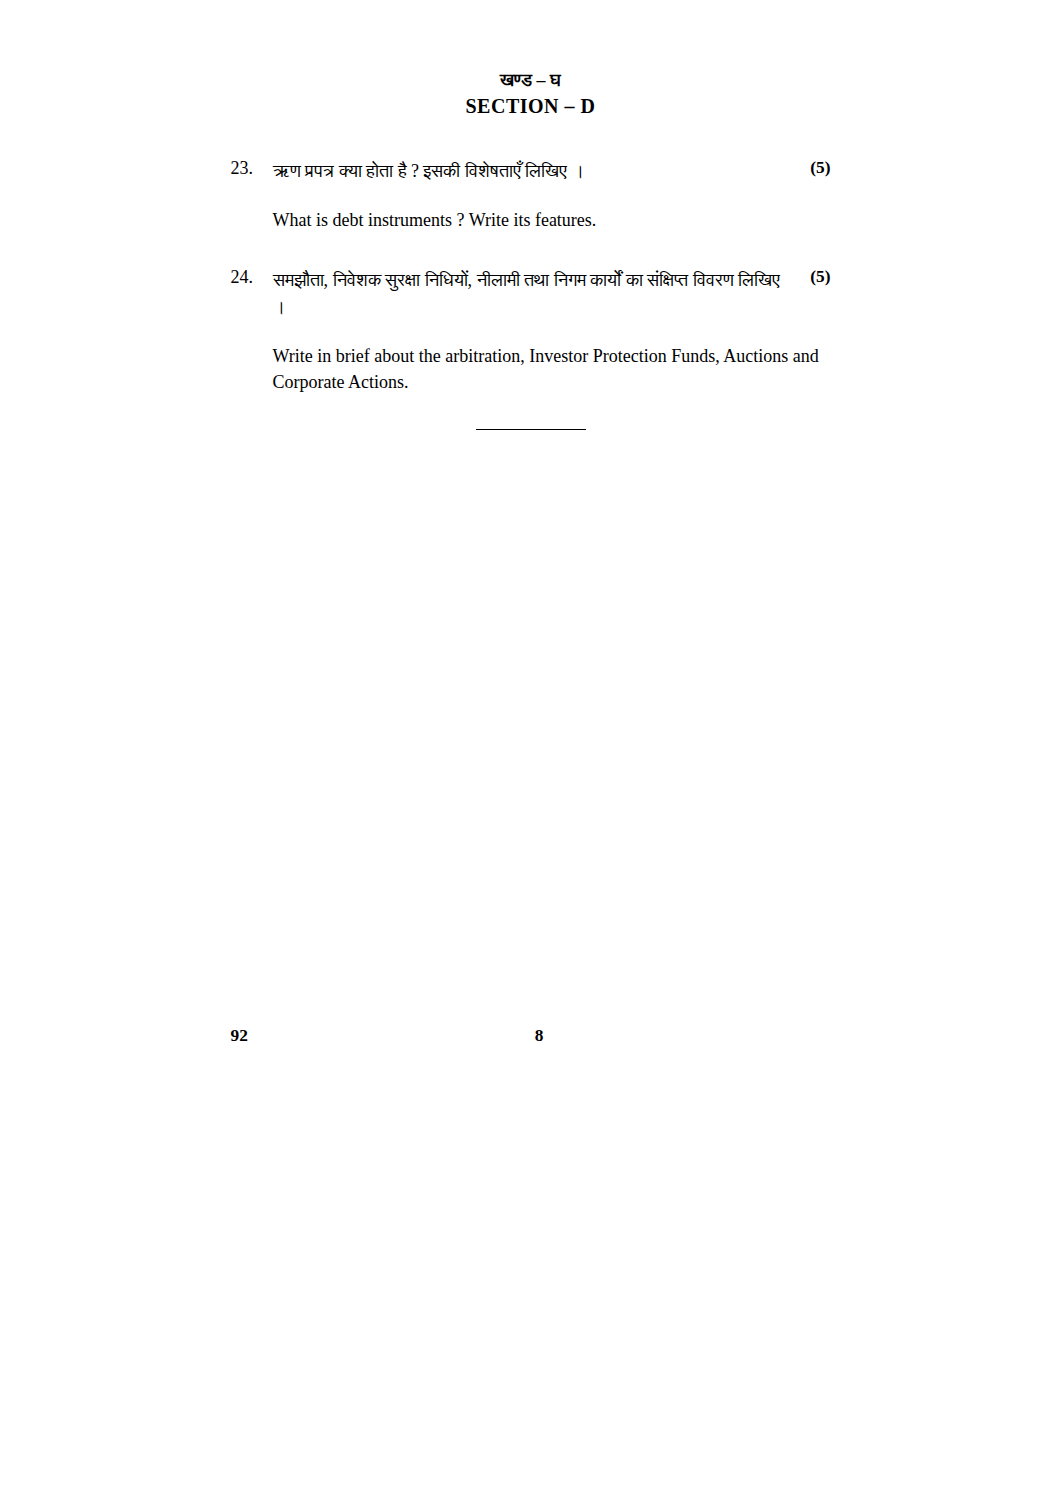खण्ड – घ
SECTION – D
| 23. | ऋण प्रपत्र क्या होता है ? इसकी विशेषताएँ लिखिए । | (5) |
What is debt instruments ? Write its features.
| 24. | समझौता, निवेशक सुरक्षा निधियों, नीलामी तथा निगम कार्यों का संक्षिप्त विवरण लिखिए । | (5) |
Write in brief about the arbitration, Investor Protection Funds, Auctions and Corporate Actions.
92
8